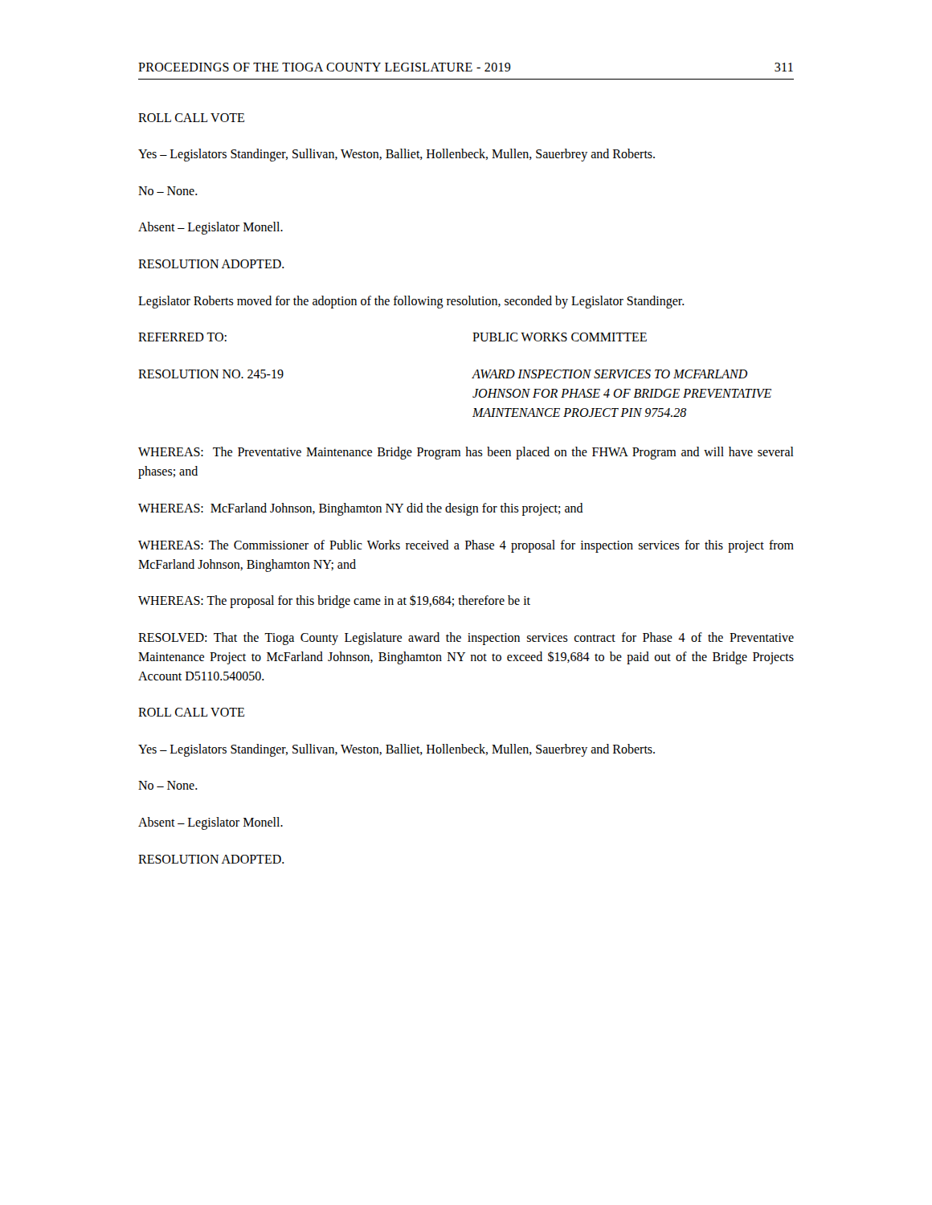Proceedings of the Tioga County Legislature - 2019 311
ROLL CALL VOTE
Yes – Legislators Standinger, Sullivan, Weston, Balliet, Hollenbeck, Mullen, Sauerbrey and Roberts.
No – None.
Absent – Legislator Monell.
RESOLUTION ADOPTED.
Legislator Roberts moved for the adoption of the following resolution, seconded by Legislator Standinger.
Referred to:
Public Works Committee
Resolution No. 245-19
Award Inspection Services to McFarland Johnson for Phase 4 of Bridge Preventative Maintenance Project PIN 9754.28
Whereas: The Preventative Maintenance Bridge Program has been placed on the FHWA Program and will have several phases; and
Whereas: McFarland Johnson, Binghamton NY did the design for this project; and
Whereas: The Commissioner of Public Works received a Phase 4 proposal for inspection services for this project from McFarland Johnson, Binghamton NY; and
Whereas: The proposal for this bridge came in at $19,684; therefore be it
Resolved: That the Tioga County Legislature award the inspection services contract for Phase 4 of the Preventative Maintenance Project to McFarland Johnson, Binghamton NY not to exceed $19,684 to be paid out of the Bridge Projects Account D5110.540050.
ROLL CALL VOTE
Yes – Legislators Standinger, Sullivan, Weston, Balliet, Hollenbeck, Mullen, Sauerbrey and Roberts.
No – None.
Absent – Legislator Monell.
RESOLUTION ADOPTED.